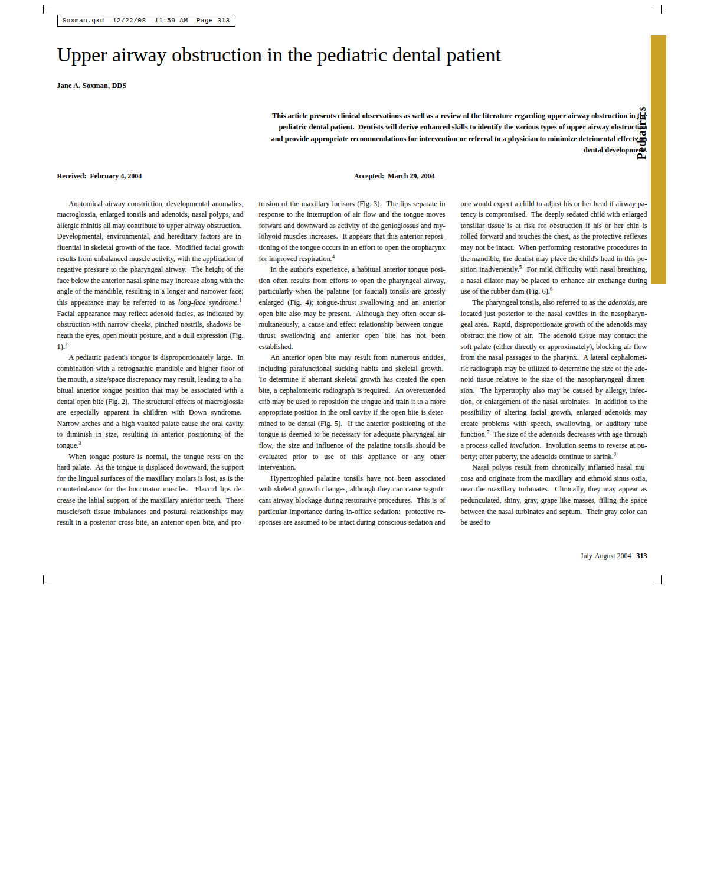Soxman.qxd 12/22/08 11:59 AM Page 313
Pediatrics
Upper airway obstruction in the pediatric dental patient
Jane A. Soxman, DDS
This article presents clinical observations as well as a review of the literature regarding upper airway obstruction in the pediatric dental patient. Dentists will derive enhanced skills to identify the various types of upper airway obstruction and provide appropriate recommendations for intervention or referral to a physician to minimize detrimental effects on dental development.
Received: February 4, 2004 Accepted: March 29, 2004
Anatomical airway constriction, developmental anomalies, macroglossia, enlarged tonsils and adenoids, nasal polyps, and allergic rhinitis all may contribute to upper airway obstruction. Developmental, environmental, and hereditary factors are influential in skeletal growth of the face. Modified facial growth results from unbalanced muscle activity, with the application of negative pressure to the pharyngeal airway. The height of the face below the anterior nasal spine may increase along with the angle of the mandible, resulting in a longer and narrower face; this appearance may be referred to as long-face syndrome.1 Facial appearance may reflect adenoid facies, as indicated by obstruction with narrow cheeks, pinched nostrils, shadows beneath the eyes, open mouth posture, and a dull expression (Fig. 1).2
A pediatric patient's tongue is disproportionately large. In combination with a retrognathic mandible and higher floor of the mouth, a size/space discrepancy may result, leading to a habitual anterior tongue position that may be associated with a dental open bite (Fig. 2). The structural effects of macroglossia are especially apparent in children with Down syndrome. Narrow arches and a high vaulted palate cause the oral cavity to diminish in size, resulting in anterior positioning of the tongue.3
When tongue posture is normal, the tongue rests on the hard palate. As the tongue is displaced downward, the support for the lingual surfaces of the maxillary molars is lost, as is the counterbalance for the buccinator muscles. Flaccid lips decrease the labial support of the maxillary anterior teeth. These muscle/soft tissue imbalances and postural relationships may result in a posterior cross bite, an anterior open bite, and protrusion of the maxillary incisors (Fig. 3). The lips separate in response to the interruption of air flow and the tongue moves forward and downward as activity of the genioglossus and mylohyoid muscles increases. It appears that this anterior repositioning of the tongue occurs in an effort to open the oropharynx for improved respiration.4
In the author's experience, a habitual anterior tongue position often results from efforts to open the pharyngeal airway, particularly when the palatine (or faucial) tonsils are grossly enlarged (Fig. 4); tongue-thrust swallowing and an anterior open bite also may be present. Although they often occur simultaneously, a cause-and-effect relationship between tongue-thrust swallowing and anterior open bite has not been established.
An anterior open bite may result from numerous entities, including parafunctional sucking habits and skeletal growth. To determine if aberrant skeletal growth has created the open bite, a cephalometric radiograph is required. An overextended crib may be used to reposition the tongue and train it to a more appropriate position in the oral cavity if the open bite is determined to be dental (Fig. 5). If the anterior positioning of the tongue is deemed to be necessary for adequate pharyngeal air flow, the size and influence of the palatine tonsils should be evaluated prior to use of this appliance or any other intervention.
Hypertrophied palatine tonsils have not been associated with skeletal growth changes, although they can cause significant airway blockage during restorative procedures. This is of particular importance during in-office sedation: protective responses are assumed to be intact during conscious sedation and one would expect a child to adjust his or her head if airway patency is compromised. The deeply sedated child with enlarged tonsillar tissue is at risk for obstruction if his or her chin is rolled forward and touches the chest, as the protective reflexes may not be intact. When performing restorative procedures in the mandible, the dentist may place the child's head in this position inadvertently.5 For mild difficulty with nasal breathing, a nasal dilator may be placed to enhance air exchange during use of the rubber dam (Fig. 6).6
The pharyngeal tonsils, also referred to as the adenoids, are located just posterior to the nasal cavities in the nasopharyngeal area. Rapid, disproportionate growth of the adenoids may obstruct the flow of air. The adenoid tissue may contact the soft palate (either directly or approximately), blocking air flow from the nasal passages to the pharynx. A lateral cephalometric radiograph may be utilized to determine the size of the adenoid tissue relative to the size of the nasopharyngeal dimension. The hypertrophy also may be caused by allergy, infection, or enlargement of the nasal turbinates. In addition to the possibility of altering facial growth, enlarged adenoids may create problems with speech, swallowing, or auditory tube function.7 The size of the adenoids decreases with age through a process called involution. Involution seems to reverse at puberty; after puberty, the adenoids continue to shrink.8
Nasal polyps result from chronically inflamed nasal mucosa and originate from the maxillary and ethmoid sinus ostia, near the maxillary turbinates. Clinically, they may appear as pedunculated, shiny, gray, grape-like masses, filling the space between the nasal turbinates and septum. Their gray color can be used to
July-August 2004 313